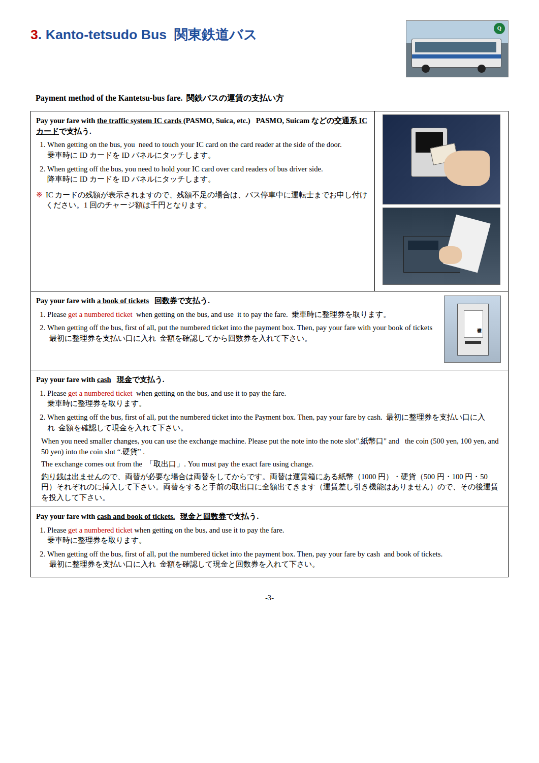3. Kanto-tetsudo Bus 関東鉄道バス
Q
Payment method of the Kantetsu-bus fare. 関鉄バスの運賃の支払い方
| Pay your fare with the traffic system IC cards (PASMO, Suica, etc.) PASMO, Suicam などの 交通系 IC カード で支払う. When getting on the bus, you need to touch your IC card on the card reader at the side of the door. 乗車時に ID カードを ID パネルにタッチします。 When getting off the bus, you need to hold your IC card over card readers of bus driver side. 降車時に ID カードを ID パネルにタッチします。 ※ IC カードの残額が表示されますので、残額不足の場合は、バス停車中に運転士までお申し付けください。1 回のチャージ額は千円となります。 | |
| Pay your fare with a book of tickets 回数券 で支払う. Please get a numbered ticket when getting on the bus, and use it to pay the fare. 乗車時に整理券を取ります。 When getting off the bus, first of all, put the numbered ticket into the payment box. Then, pay your fare with your book of tickets 最初に整理券を支払い口に入れ 金額を確認してから回数券を入れて下さい。 整理券 |
| Pay your fare with cash 現金 で支払う. Please get a numbered ticket when getting on the bus, and use it to pay the fare. 乗車時に整理券を取ります。 When getting off the bus, first of all, put the numbered ticket into the Payment box. Then, pay your fare by cash. 最初に整理券を支払い口に入れ 金額を確認して現金を入れて下さい。 When you need smaller changes, you can use the exchange machine. Please put the note into the note slot".紙幣口" and the coin (500 yen, 100 yen, and 50 yen) into the coin slot “.硬貨” . The exchange comes out from the 「取出口」. You must pay the exact fare using change. 釣り銭は出ません ので、両替が必要な場合は両替をしてからです。両替は運賃箱にある紙幣（1000 円）・硬貨（500 円・100 円・50 円）それぞれのに挿入して下さい。両替をすると手前の取出口に全額出てきます（運賃差し引き機能はありません）ので、その後運賃を投入して下さい。 |
| Pay your fare with cash and book of tickets. 現金と回数券 で支払う. Please get a numbered ticket when getting on the bus, and use it to pay the fare. 乗車時に整理券を取ります。 When getting off the bus, first of all, put the numbered ticket into the payment box. Then, pay your fare by cash and book of tickets. 最初に整理券を支払い口に入れ 金額を確認して現金と回数券を入れて下さい。 |
-3-